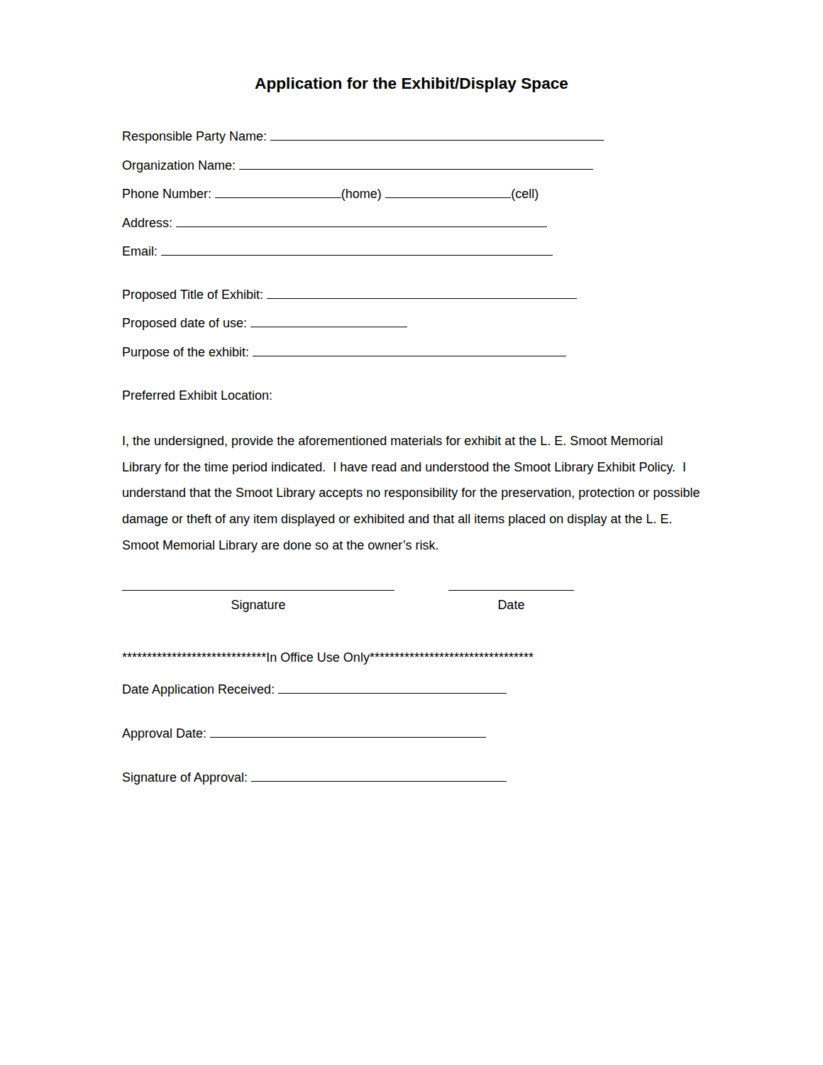Application for the Exhibit/Display Space
Responsible Party Name:
Organization Name:
Phone Number: (home) (cell)
Address:
Email:
Proposed Title of Exhibit:
Proposed date of use:
Purpose of the exhibit:
Preferred Exhibit Location:
I, the undersigned, provide the aforementioned materials for exhibit at the L. E. Smoot Memorial Library for the time period indicated. I have read and understood the Smoot Library Exhibit Policy. I understand that the Smoot Library accepts no responsibility for the preservation, protection or possible damage or theft of any item displayed or exhibited and that all items placed on display at the L. E. Smoot Memorial Library are done so at the owner’s risk.
Signature
Date
*****************************In Office Use Only*********************************
Date Application Received:
Approval Date:
Signature of Approval: